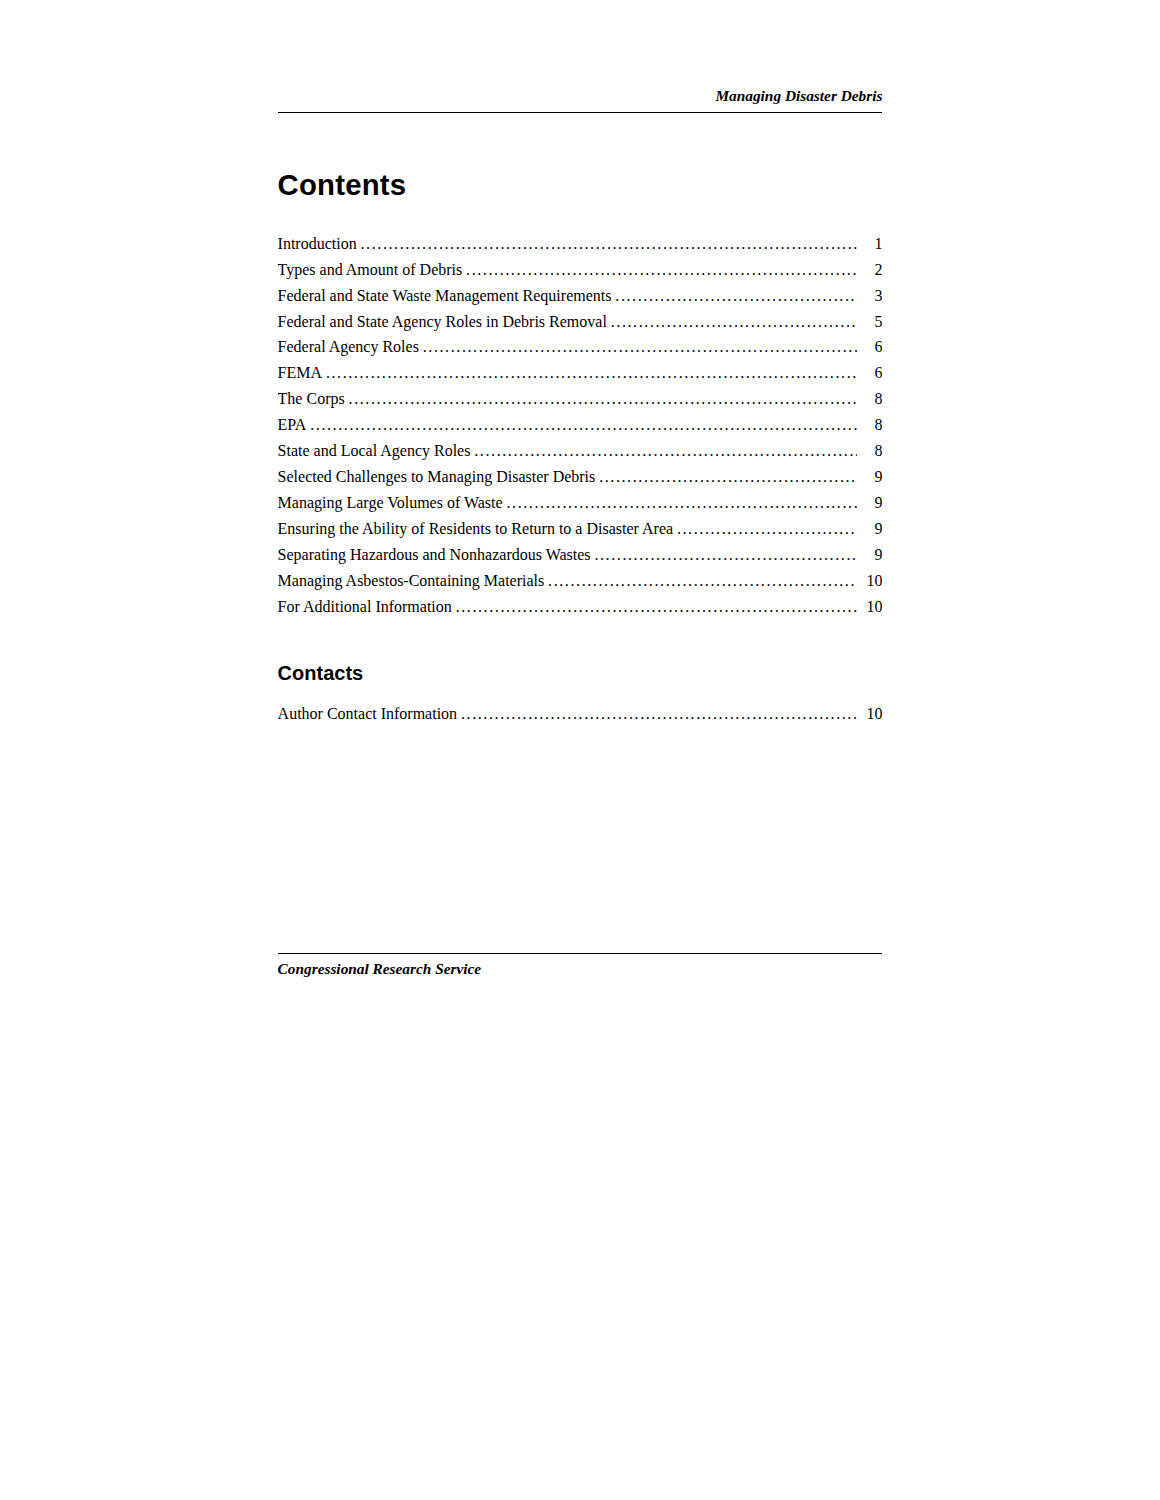Managing Disaster Debris
Contents
Introduction........................................................................................................................... 1
Types and Amount of Debris..................................................................................................... 2
Federal and State Waste Management Requirements..................................................................... 3
Federal and State Agency Roles in Debris Removal..................................................................... 5
Federal Agency Roles......................................................................................................... 6
FEMA............................................................................................................................. 6
The Corps..................................................................................................................... 8
EPA............................................................................................................................. 8
State and Local Agency Roles.............................................................................................. 8
Selected Challenges to Managing Disaster Debris....................................................................... 9
Managing Large Volumes of Waste....................................................................................... 9
Ensuring the Ability of Residents to Return to a Disaster Area.............................................. 9
Separating Hazardous and Nonhazardous Wastes................................................................ 9
Managing Asbestos-Containing Materials......................................................................... 10
For Additional Information..................................................................................................... 10
Contacts
Author Contact Information..................................................................................................... 10
Congressional Research Service